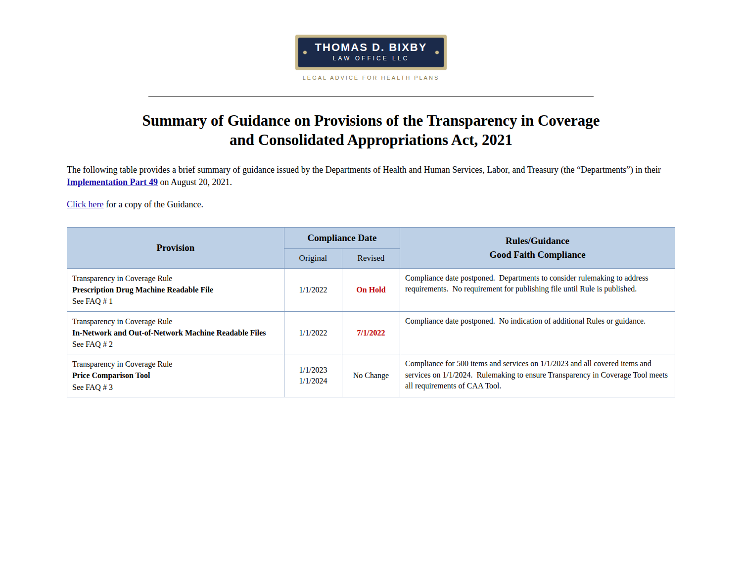THOMAS D. BIXBY
LAW OFFICE LLC
LEGAL ADVICE FOR HEALTH PLANS
Summary of Guidance on Provisions of the Transparency in Coverage
and Consolidated Appropriations Act, 2021
The following table provides a brief summary of guidance issued by the Departments of Health and Human Services, Labor, and Treasury (the “Departments”) in their Implementation Part 49 on August 20, 2021.
Click here for a copy of the Guidance.
| Provision | Compliance Date | Rules/Guidance Good Faith Compliance |
| --- | --- | --- |
| Original | Revised |
| Transparency in Coverage Rule Prescription Drug Machine Readable File See FAQ # 1 | 1/1/2022 | On Hold | Compliance date postponed. Departments to consider rulemaking to address requirements. No requirement for publishing file until Rule is published. |
| Transparency in Coverage Rule In-Network and Out-of-Network Machine Readable Files See FAQ # 2 | 1/1/2022 | 7/1/2022 | Compliance date postponed. No indication of additional Rules or guidance. |
| Transparency in Coverage Rule Price Comparison Tool See FAQ # 3 | 1/1/2023 1/1/2024 | No Change | Compliance for 500 items and services on 1/1/2023 and all covered items and services on 1/1/2024. Rulemaking to ensure Transparency in Coverage Tool meets all requirements of CAA Tool. |